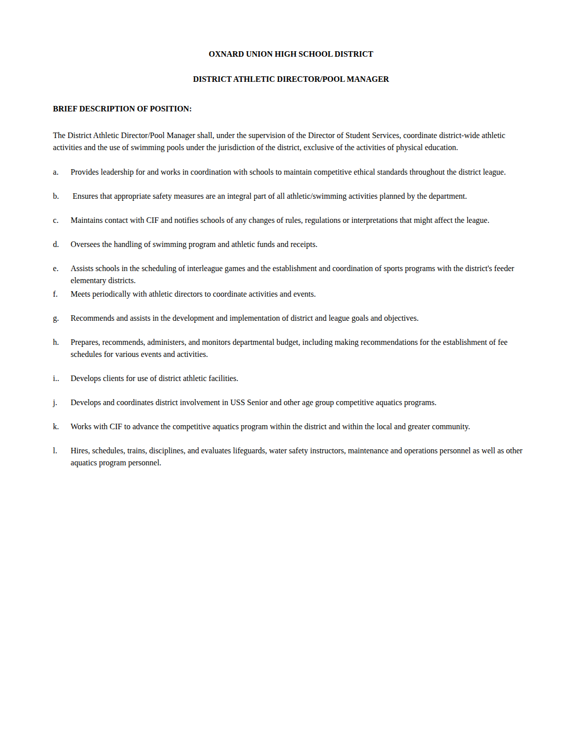Oxnard Union High School District
District Athletic Director/Pool Manager
Brief Description of Position:
The District Athletic Director/Pool Manager shall, under the supervision of the Director of Student Services, coordinate district-wide athletic activities and the use of swimming pools under the jurisdiction of the district, exclusive of the activities of physical education.
a. Provides leadership for and works in coordination with schools to maintain competitive ethical standards throughout the district league.
b. Ensures that appropriate safety measures are an integral part of all athletic/swimming activities planned by the department.
c. Maintains contact with CIF and notifies schools of any changes of rules, regulations or interpretations that might affect the league.
d. Oversees the handling of swimming program and athletic funds and receipts.
e. Assists schools in the scheduling of interleague games and the establishment and coordination of sports programs with the district's feeder elementary districts.
f. Meets periodically with athletic directors to coordinate activities and events.
g. Recommends and assists in the development and implementation of district and league goals and objectives.
h. Prepares, recommends, administers, and monitors departmental budget, including making recommendations for the establishment of fee schedules for various events and activities.
i.. Develops clients for use of district athletic facilities.
j. Develops and coordinates district involvement in USS Senior and other age group competitive aquatics programs.
k. Works with CIF to advance the competitive aquatics program within the district and within the local and greater community.
l. Hires, schedules, trains, disciplines, and evaluates lifeguards, water safety instructors, maintenance and operations personnel as well as other aquatics program personnel.